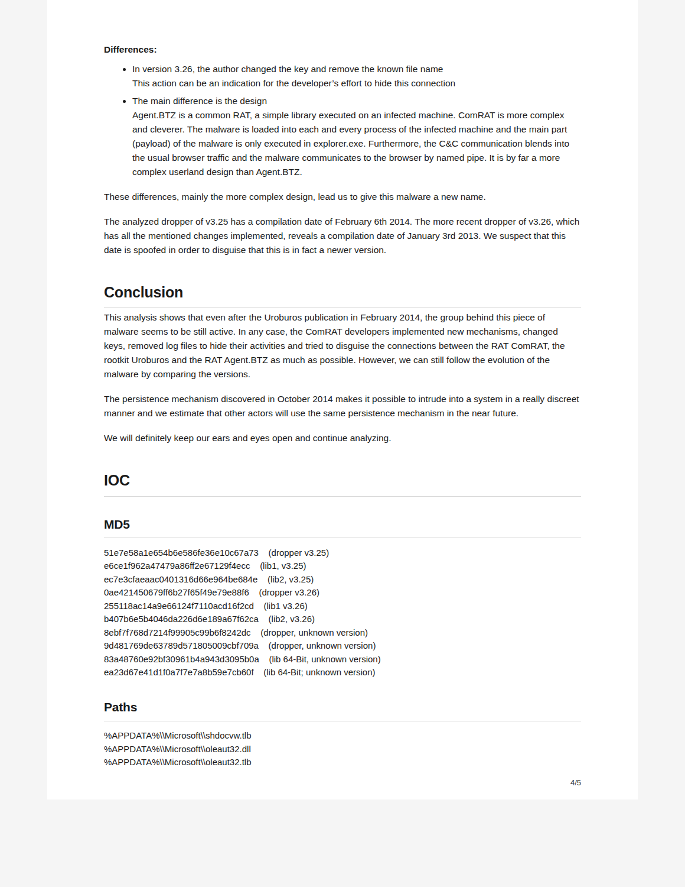Differences:
In version 3.26, the author changed the key and remove the known file name
This action can be an indication for the developer’s effort to hide this connection
The main difference is the design
Agent.BTZ is a common RAT, a simple library executed on an infected machine. ComRAT is more complex and cleverer. The malware is loaded into each and every process of the infected machine and the main part (payload) of the malware is only executed in explorer.exe. Furthermore, the C&C communication blends into the usual browser traffic and the malware communicates to the browser by named pipe. It is by far a more complex userland design than Agent.BTZ.
These differences, mainly the more complex design, lead us to give this malware a new name.
The analyzed dropper of v3.25 has a compilation date of February 6th 2014. The more recent dropper of v3.26, which has all the mentioned changes implemented, reveals a compilation date of January 3rd 2013. We suspect that this date is spoofed in order to disguise that this is in fact a newer version.
Conclusion
This analysis shows that even after the Uroburos publication in February 2014, the group behind this piece of malware seems to be still active. In any case, the ComRAT developers implemented new mechanisms, changed keys, removed log files to hide their activities and tried to disguise the connections between the RAT ComRAT, the rootkit Uroburos and the RAT Agent.BTZ as much as possible. However, we can still follow the evolution of the malware by comparing the versions.
The persistence mechanism discovered in October 2014 makes it possible to intrude into a system in a really discreet manner and we estimate that other actors will use the same persistence mechanism in the near future.
We will definitely keep our ears and eyes open and continue analyzing.
IOC
MD5
51e7e58a1e654b6e586fe36e10c67a73 (dropper v3.25) e6ce1f962a47479a86ff2e67129f4ecc (lib1, v3.25) ec7e3cfaeaac0401316d66e964be684e (lib2, v3.25) 0ae421450679ff6b27f65f49e79e88f6 (dropper v3.26) 255118ac14a9e66124f7110acd16f2cd (lib1 v3.26) b407b6e5b4046da226d6e189a67f62ca (lib2, v3.26) 8ebf7f768d7214f99905c99b6f8242dc (dropper, unknown version) 9d481769de63789d571805009cbf709a (dropper, unknown version) 83a48760e92bf30961b4a943d3095b0a (lib 64-Bit, unknown version) ea23d67e41d1f0a7f7e7a8b59e7cb60f (lib 64-Bit; unknown version)
Paths
%APPDATA%\\Microsoft\\shdocvw.tlb %APPDATA%\\Microsoft\\oleaut32.dll %APPDATA%\\Microsoft\\oleaut32.tlb
4/5